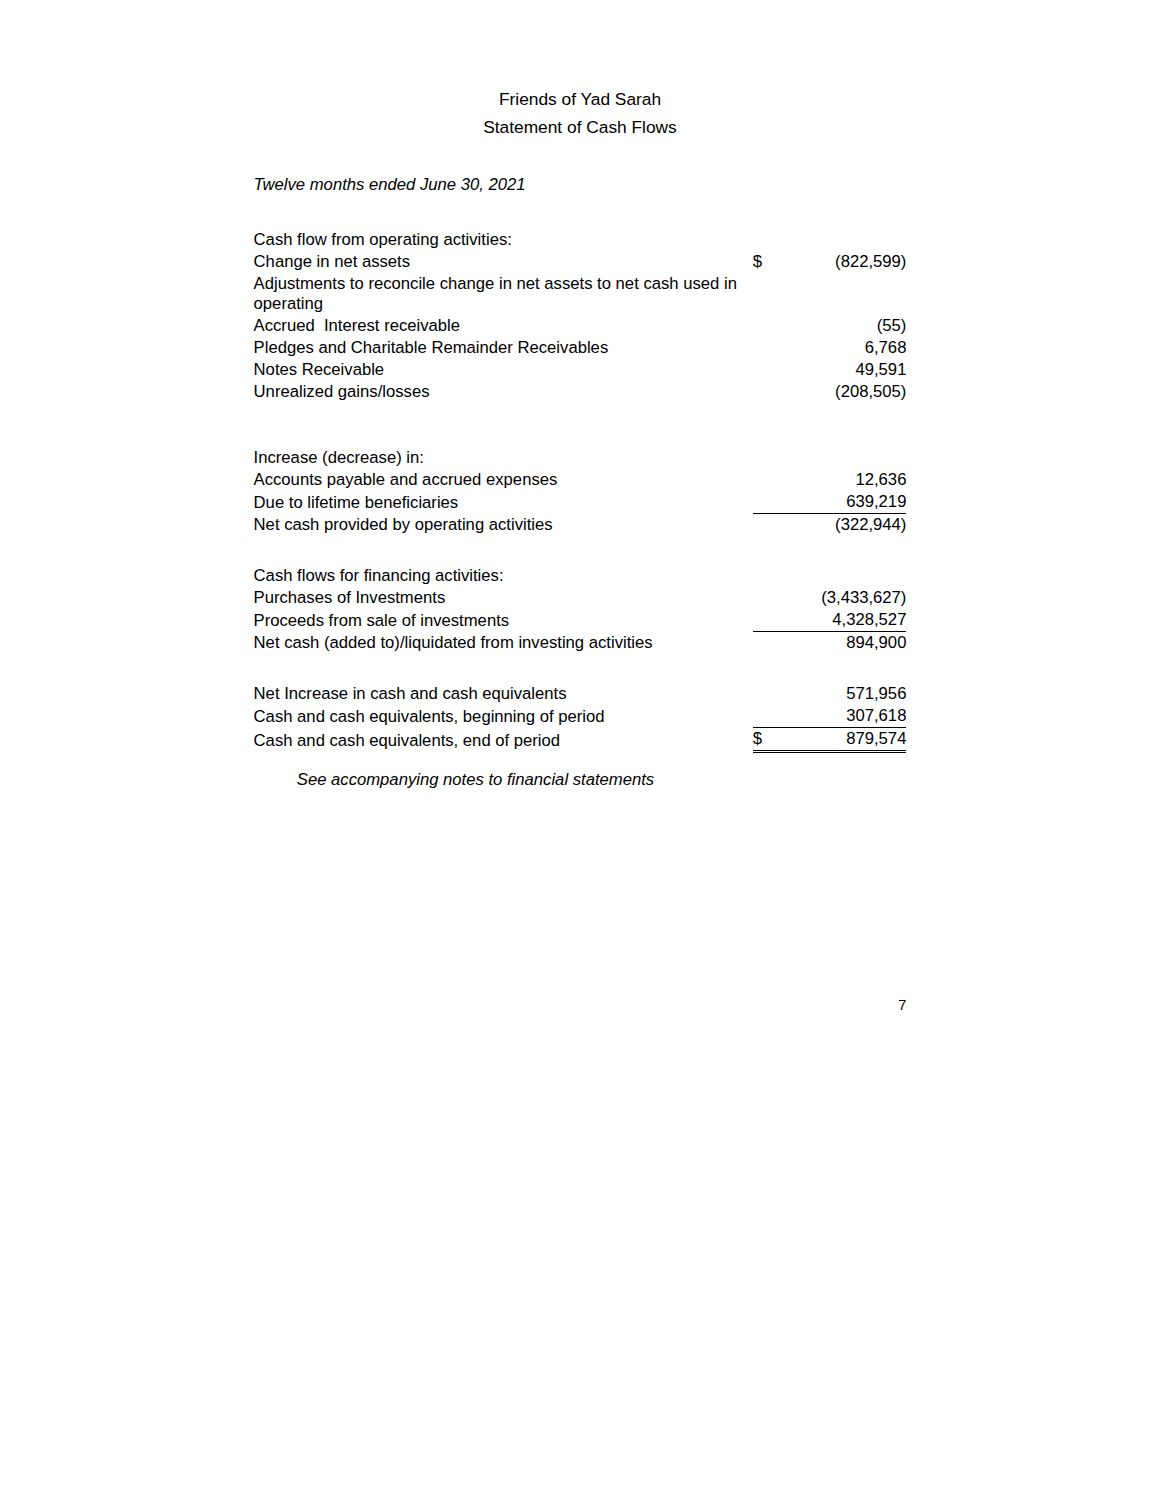Friends of Yad Sarah
Statement of Cash Flows
Twelve months ended June 30, 2021
| Cash flow from operating activities: | | |
| Change in net assets | $ | (822,599) |
| Adjustments to reconcile change in net assets to net cash used in operating | | |
| Accrued Interest receivable | | (55) |
| Pledges and Charitable Remainder Receivables | | 6,768 |
| Notes Receivable | | 49,591 |
| Unrealized gains/losses | | (208,505) |
| Increase (decrease) in: | | |
| Accounts payable and accrued expenses | | 12,636 |
| Due to lifetime beneficiaries | | 639,219 |
| Net cash provided by operating activities | | (322,944) |
| Cash flows for financing activities: | | |
| Purchases of Investments | | (3,433,627) |
| Proceeds from sale of investments | | 4,328,527 |
| Net cash (added to)/liquidated from investing activities | | 894,900 |
| Net Increase in cash and cash equivalents | | 571,956 |
| Cash and cash equivalents, beginning of period | | 307,618 |
| Cash and cash equivalents, end of period | $ | 879,574 |
See accompanying notes to financial statements
7